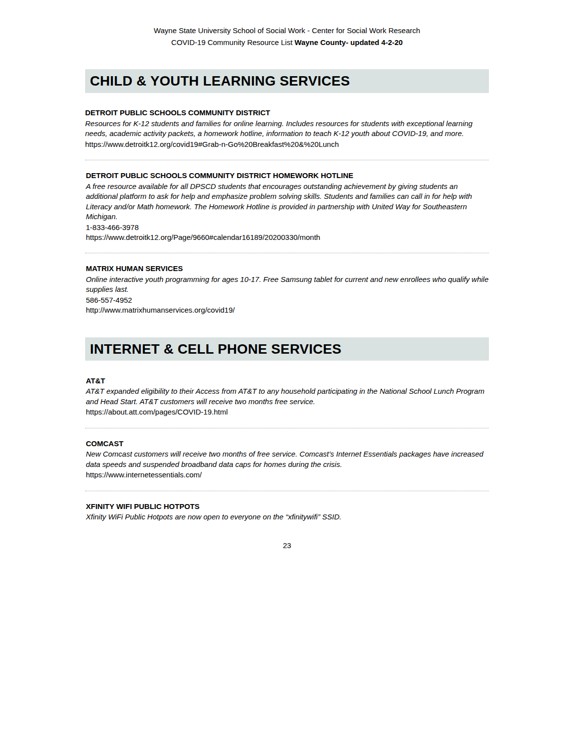Wayne State University School of Social Work - Center for Social Work Research
COVID-19 Community Resource List Wayne County- updated 4-2-20
CHILD & YOUTH LEARNING SERVICES
Detroit Public Schools Community District
Resources for K-12 students and families for online learning. Includes resources for students with exceptional learning needs, academic activity packets, a homework hotline, information to teach K-12 youth about COVID-19, and more.
https://www.detroitk12.org/covid19#Grab-n-Go%20Breakfast%20&%20Lunch
Detroit Public Schools Community District Homework Hotline
A free resource available for all DPSCD students that encourages outstanding achievement by giving students an additional platform to ask for help and emphasize problem solving skills. Students and families can call in for help with Literacy and/or Math homework. The Homework Hotline is provided in partnership with United Way for Southeastern Michigan.
1-833-466-3978
https://www.detroitk12.org/Page/9660#calendar16189/20200330/month
Matrix Human Services
Online interactive youth programming for ages 10-17. Free Samsung tablet for current and new enrollees who qualify while supplies last.
586-557-4952
http://www.matrixhumanservices.org/covid19/
INTERNET & CELL PHONE SERVICES
AT&T
AT&T expanded eligibility to their Access from AT&T to any household participating in the National School Lunch Program and Head Start. AT&T customers will receive two months free service.
https://about.att.com/pages/COVID-19.html
Comcast
New Comcast customers will receive two months of free service. Comcast’s Internet Essentials packages have increased data speeds and suspended broadband data caps for homes during the crisis.
https://www.internetessentials.com/
Xfinity WiFi Public Hotpots
Xfinity WiFi Public Hotpots are now open to everyone on the “xfinitywifi” SSID.
23